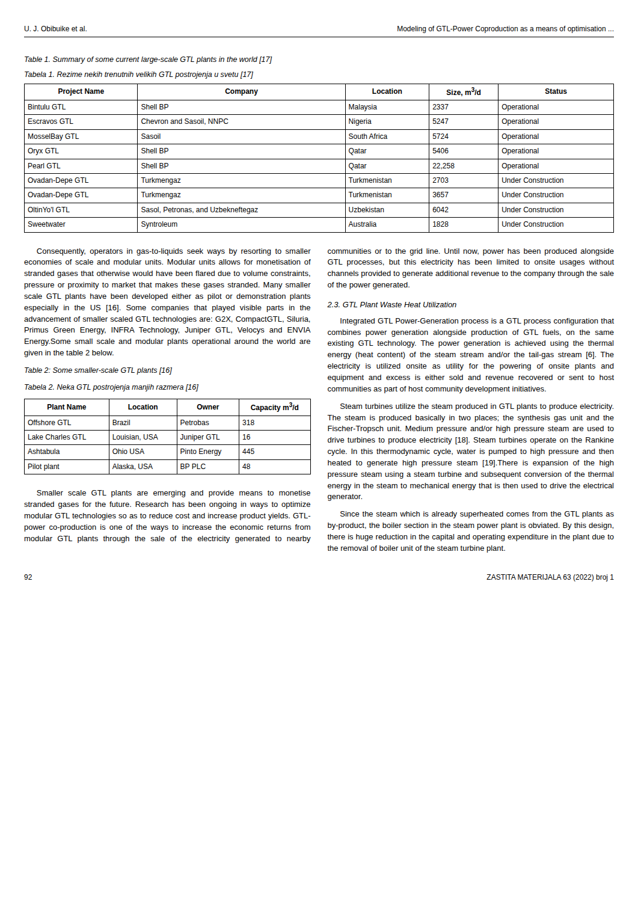U. J. Obibuike et al. Modeling of GTL-Power Coproduction as a means of optimisation ...
Table 1. Summary of some current large-scale GTL plants in the world [17]
Tabela 1. Rezime nekih trenutnih velikih GTL postrojenja u svetu [17]
| Project Name | Company | Location | Size, m 3 /d | Status |
| --- | --- | --- | --- | --- |
| Bintulu GTL | Shell BP | Malaysia | 2337 | Operational |
| Escravos GTL | Chevron and Sasoil, NNPC | Nigeria | 5247 | Operational |
| MosselBay GTL | Sasoil | South Africa | 5724 | Operational |
| Oryx GTL | Shell BP | Qatar | 5406 | Operational |
| Pearl GTL | Shell BP | Qatar | 22,258 | Operational |
| Ovadan-Depe GTL | Turkmengaz | Turkmenistan | 2703 | Under Construction |
| Ovadan-Depe GTL | Turkmengaz | Turkmenistan | 3657 | Under Construction |
| OltinYo'l GTL | Sasol, Petronas, and Uzbekneftegaz | Uzbekistan | 6042 | Under Construction |
| Sweetwater | Syntroleum | Australia | 1828 | Under Construction |
Consequently, operators in gas-to-liquids seek ways by resorting to smaller economies of scale and modular units. Modular units allows for monetisation of stranded gases that otherwise would have been flared due to volume constraints, pressure or proximity to market that makes these gases stranded. Many smaller scale GTL plants have been developed either as pilot or demonstration plants especially in the US [16]. Some companies that played visible parts in the advancement of smaller scaled GTL technologies are: G2X, CompactGTL, Siluria, Primus Green Energy, INFRA Technology, Juniper GTL, Velocys and ENVIA Energy.Some small scale and modular plants operational around the world are given in the table 2 below.
Table 2: Some smaller-scale GTL plants [16]
Tabela 2. Neka GTL postrojenja manjih razmera [16]
| Plant Name | Location | Owner | Capacity m 3 /d |
| --- | --- | --- | --- |
| Offshore GTL | Brazil | Petrobas | 318 |
| Lake Charles GTL | Louisian, USA | Juniper GTL | 16 |
| Ashtabula | Ohio USA | Pinto Energy | 445 |
| Pilot plant | Alaska, USA | BP PLC | 48 |
Smaller scale GTL plants are emerging and provide means to monetise stranded gases for the future. Research has been ongoing in ways to optimize modular GTL technologies so as to reduce cost and increase product yields. GTL-power co-production is one of the ways to increase the economic returns from modular GTL plants through the sale of the electricity generated to nearby communities or to the grid line. Until now, power has been produced alongside GTL processes, but this electricity has been limited to onsite usages without channels provided to generate additional revenue to the company through the sale of the power generated.
2.3. GTL Plant Waste Heat Utilization
Integrated GTL Power-Generation process is a GTL process configuration that combines power generation alongside production of GTL fuels, on the same existing GTL technology. The power generation is achieved using the thermal energy (heat content) of the steam stream and/or the tail-gas stream [6]. The electricity is utilized onsite as utility for the powering of onsite plants and equipment and excess is either sold and revenue recovered or sent to host communities as part of host community development initiatives.
Steam turbines utilize the steam produced in GTL plants to produce electricity. The steam is produced basically in two places; the synthesis gas unit and the Fischer-Tropsch unit. Medium pressure and/or high pressure steam are used to drive turbines to produce electricity [18]. Steam turbines operate on the Rankine cycle. In this thermodynamic cycle, water is pumped to high pressure and then heated to generate high pressure steam [19].There is expansion of the high pressure steam using a steam turbine and subsequent conversion of the thermal energy in the steam to mechanical energy that is then used to drive the electrical generator.
Since the steam which is already superheated comes from the GTL plants as by-product, the boiler section in the steam power plant is obviated. By this design, there is huge reduction in the capital and operating expenditure in the plant due to the removal of boiler unit of the steam turbine plant.
92 ZASTITA MATERIJALA 63 (2022) broj 1